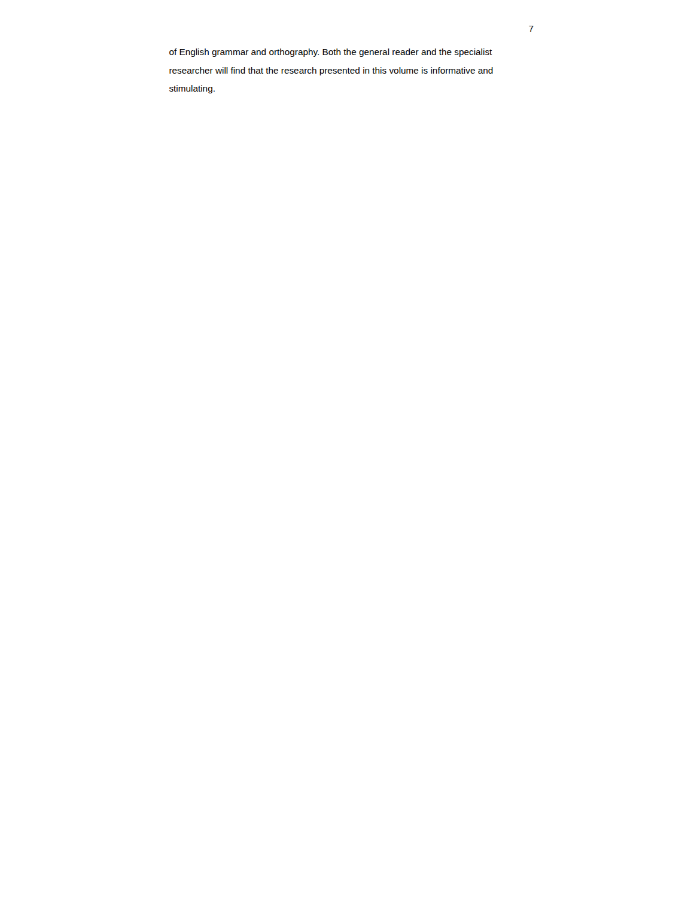7
of English grammar and orthography. Both the general reader and the specialist researcher will find that the research presented in this volume is informative and stimulating.